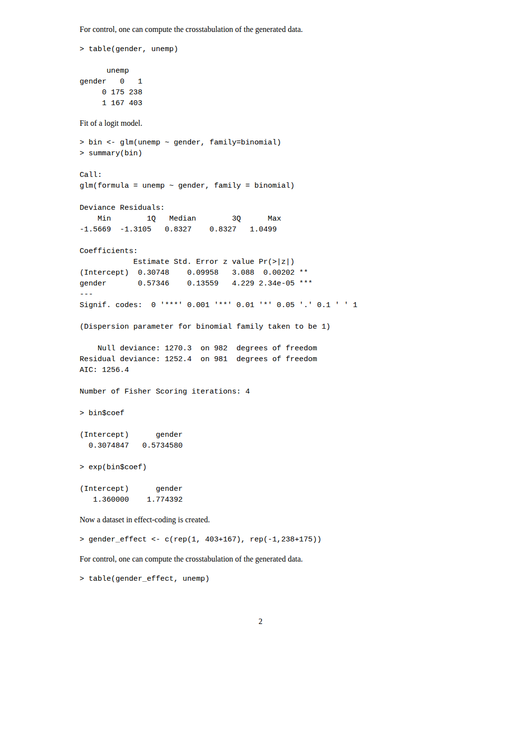For control, one can compute the crosstabulation of the generated data.
> table(gender, unemp)

      unemp
gender   0   1
     0 175 238
     1 167 403
Fit of a logit model.
> bin <- glm(unemp ~ gender, family=binomial)
> summary(bin)

Call:
glm(formula = unemp ~ gender, family = binomial)

Deviance Residuals:
    Min        1Q   Median        3Q      Max
-1.5669  -1.3105   0.8327    0.8327   1.0499

Coefficients:
            Estimate Std. Error z value Pr(>|z|)
(Intercept)  0.30748    0.09958   3.088  0.00202 **
gender       0.57346    0.13559   4.229 2.34e-05 ***
---
Signif. codes:  0 '***' 0.001 '**' 0.01 '*' 0.05 '.' 0.1 ' ' 1

(Dispersion parameter for binomial family taken to be 1)

    Null deviance: 1270.3  on 982  degrees of freedom
Residual deviance: 1252.4  on 981  degrees of freedom
AIC: 1256.4

Number of Fisher Scoring iterations: 4

> bin$coef

(Intercept)      gender
  0.3074847   0.5734580

> exp(bin$coef)

(Intercept)      gender
   1.360000    1.774392
Now a dataset in effect-coding is created.
> gender_effect <- c(rep(1, 403+167), rep(-1,238+175))
For control, one can compute the crosstabulation of the generated data.
> table(gender_effect, unemp)
2